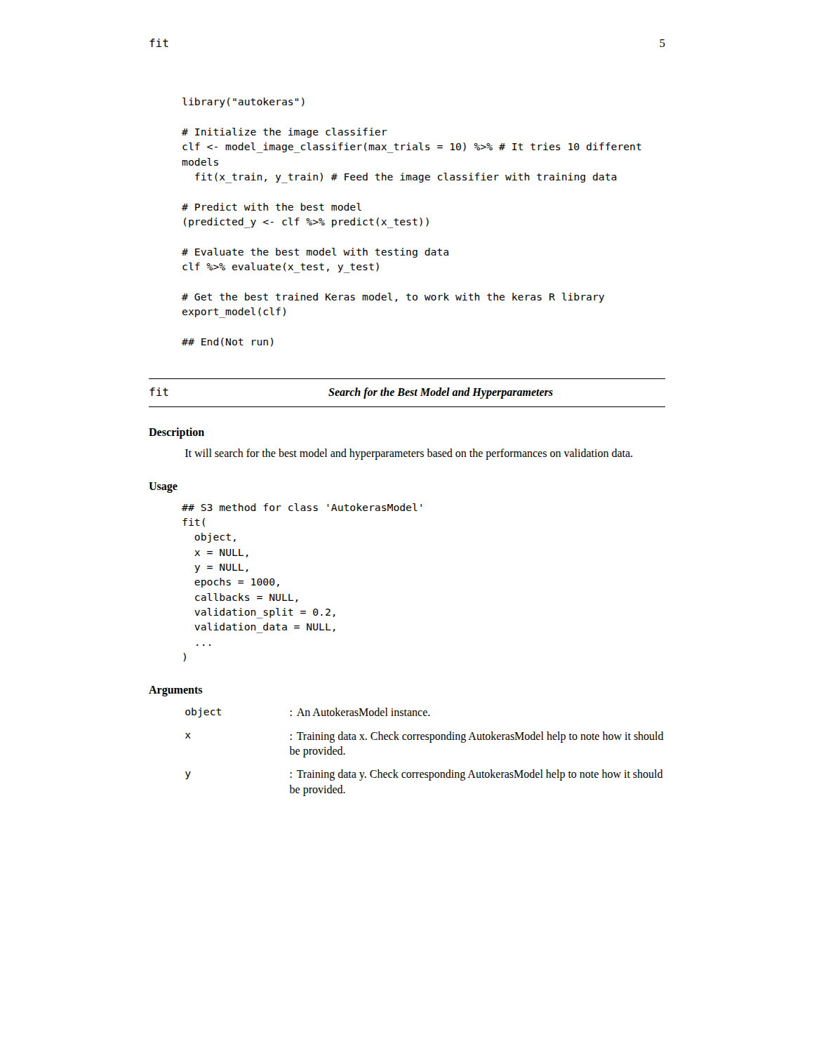fit
5
library("autokeras")

# Initialize the image classifier
clf <- model_image_classifier(max_trials = 10) %>% # It tries 10 different models
  fit(x_train, y_train) # Feed the image classifier with training data

# Predict with the best model
(predicted_y <- clf %>% predict(x_test))

# Evaluate the best model with testing data
clf %>% evaluate(x_test, y_test)

# Get the best trained Keras model, to work with the keras R library
export_model(clf)

## End(Not run)
fit
Search for the Best Model and Hyperparameters
Description
It will search for the best model and hyperparameters based on the performances on validation data.
Usage
## S3 method for class 'AutokerasModel'
fit(
  object,
  x = NULL,
  y = NULL,
  epochs = 1000,
  callbacks = NULL,
  validation_split = 0.2,
  validation_data = NULL,
  ...
)
Arguments
| object | : An AutokerasModel instance. |
| x | : Training data x. Check corresponding AutokerasModel help to note how it should be provided. |
| y | : Training data y. Check corresponding AutokerasModel help to note how it should be provided. |